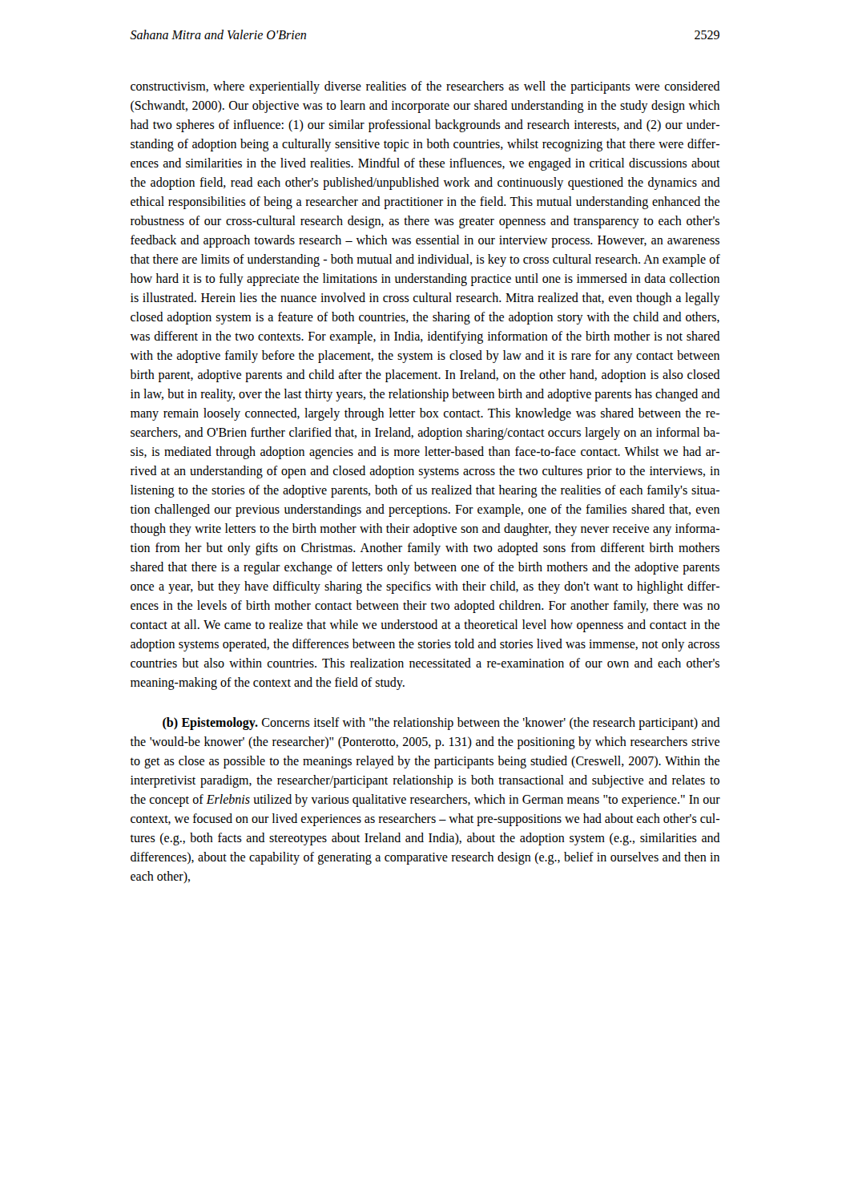Sahana Mitra and Valerie O'Brien 2529
constructivism, where experientially diverse realities of the researchers as well the participants were considered (Schwandt, 2000). Our objective was to learn and incorporate our shared understanding in the study design which had two spheres of influence: (1) our similar professional backgrounds and research interests, and (2) our understanding of adoption being a culturally sensitive topic in both countries, whilst recognizing that there were differences and similarities in the lived realities. Mindful of these influences, we engaged in critical discussions about the adoption field, read each other's published/unpublished work and continuously questioned the dynamics and ethical responsibilities of being a researcher and practitioner in the field. This mutual understanding enhanced the robustness of our cross-cultural research design, as there was greater openness and transparency to each other's feedback and approach towards research – which was essential in our interview process. However, an awareness that there are limits of understanding - both mutual and individual, is key to cross cultural research. An example of how hard it is to fully appreciate the limitations in understanding practice until one is immersed in data collection is illustrated. Herein lies the nuance involved in cross cultural research. Mitra realized that, even though a legally closed adoption system is a feature of both countries, the sharing of the adoption story with the child and others, was different in the two contexts. For example, in India, identifying information of the birth mother is not shared with the adoptive family before the placement, the system is closed by law and it is rare for any contact between birth parent, adoptive parents and child after the placement. In Ireland, on the other hand, adoption is also closed in law, but in reality, over the last thirty years, the relationship between birth and adoptive parents has changed and many remain loosely connected, largely through letter box contact. This knowledge was shared between the researchers, and O'Brien further clarified that, in Ireland, adoption sharing/contact occurs largely on an informal basis, is mediated through adoption agencies and is more letter-based than face-to-face contact. Whilst we had arrived at an understanding of open and closed adoption systems across the two cultures prior to the interviews, in listening to the stories of the adoptive parents, both of us realized that hearing the realities of each family's situation challenged our previous understandings and perceptions. For example, one of the families shared that, even though they write letters to the birth mother with their adoptive son and daughter, they never receive any information from her but only gifts on Christmas. Another family with two adopted sons from different birth mothers shared that there is a regular exchange of letters only between one of the birth mothers and the adoptive parents once a year, but they have difficulty sharing the specifics with their child, as they don't want to highlight differences in the levels of birth mother contact between their two adopted children. For another family, there was no contact at all. We came to realize that while we understood at a theoretical level how openness and contact in the adoption systems operated, the differences between the stories told and stories lived was immense, not only across countries but also within countries. This realization necessitated a re-examination of our own and each other's meaning-making of the context and the field of study.
(b) Epistemology. Concerns itself with "the relationship between the 'knower' (the research participant) and the 'would-be knower' (the researcher)" (Ponterotto, 2005, p. 131) and the positioning by which researchers strive to get as close as possible to the meanings relayed by the participants being studied (Creswell, 2007). Within the interpretivist paradigm, the researcher/participant relationship is both transactional and subjective and relates to the concept of Erlebnis utilized by various qualitative researchers, which in German means "to experience." In our context, we focused on our lived experiences as researchers – what pre-suppositions we had about each other's cultures (e.g., both facts and stereotypes about Ireland and India), about the adoption system (e.g., similarities and differences), about the capability of generating a comparative research design (e.g., belief in ourselves and then in each other),